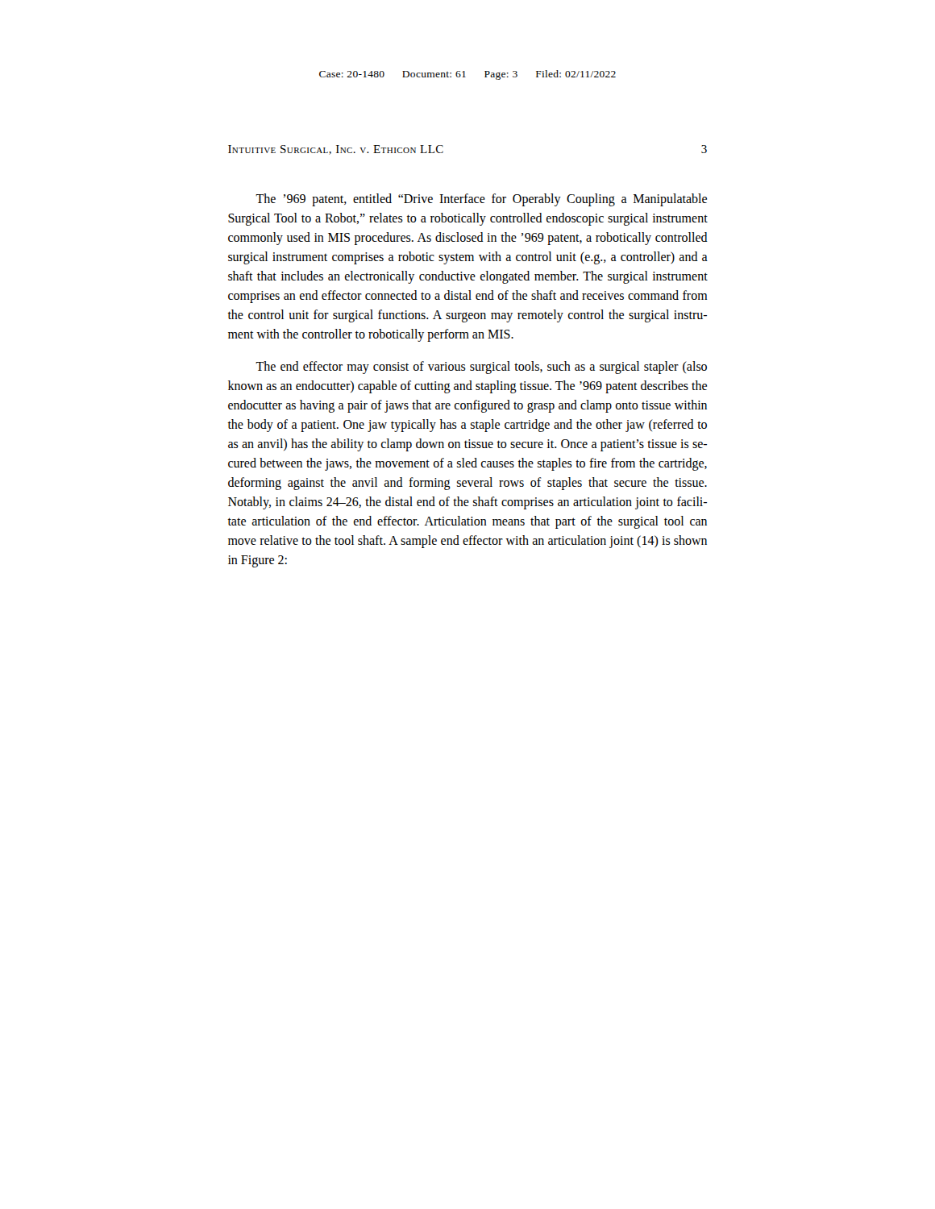Case: 20-1480 Document: 61 Page: 3 Filed: 02/11/2022
Intuitive Surgical, Inc. v. Ethicon LLC 3
The ’969 patent, entitled “Drive Interface for Operably Coupling a Manipulatable Surgical Tool to a Robot,” relates to a robotically controlled endoscopic surgical instrument commonly used in MIS procedures. As disclosed in the ’969 patent, a robotically controlled surgical instrument comprises a robotic system with a control unit (e.g., a controller) and a shaft that includes an electronically conductive elongated member. The surgical instrument comprises an end effector connected to a distal end of the shaft and receives command from the control unit for surgical functions. A surgeon may remotely control the surgical instrument with the controller to robotically perform an MIS.
The end effector may consist of various surgical tools, such as a surgical stapler (also known as an endocutter) capable of cutting and stapling tissue. The ’969 patent describes the endocutter as having a pair of jaws that are configured to grasp and clamp onto tissue within the body of a patient. One jaw typically has a staple cartridge and the other jaw (referred to as an anvil) has the ability to clamp down on tissue to secure it. Once a patient’s tissue is secured between the jaws, the movement of a sled causes the staples to fire from the cartridge, deforming against the anvil and forming several rows of staples that secure the tissue. Notably, in claims 24–26, the distal end of the shaft comprises an articulation joint to facilitate articulation of the end effector. Articulation means that part of the surgical tool can move relative to the tool shaft. A sample end effector with an articulation joint (14) is shown in Figure 2: